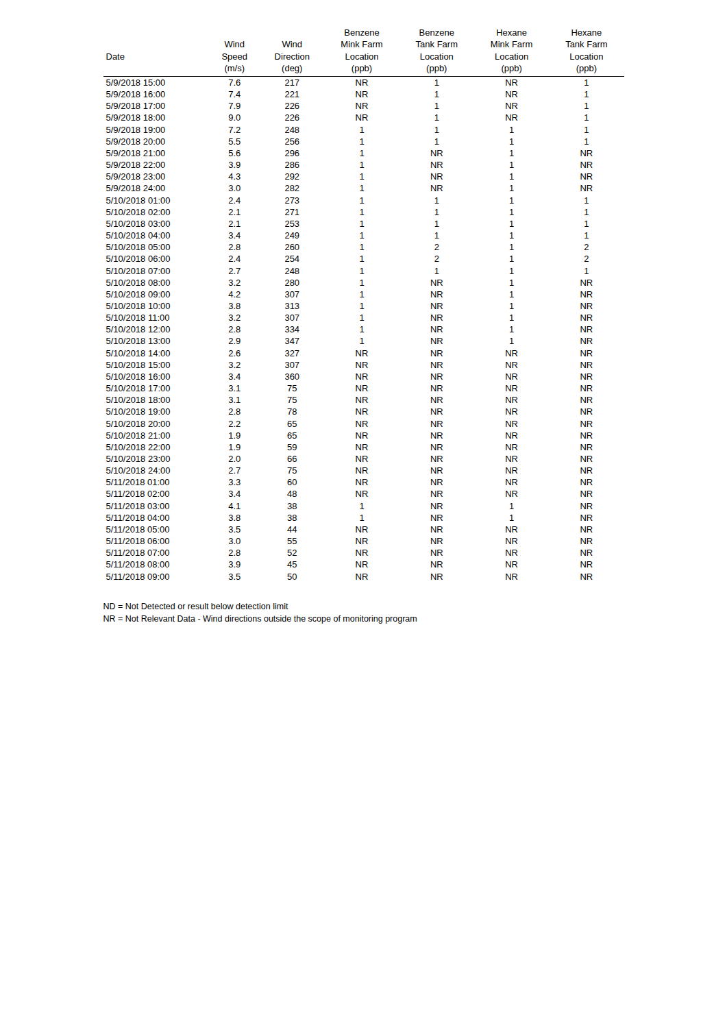| | | | Benzene | Benzene | Hexane | Hexane |
| --- | --- | --- | --- | --- | --- | --- |
| | Wind | Wind | Mink Farm | Tank Farm | Mink Farm | Tank Farm |
| Date | Speed | Direction | Location | Location | Location | Location |
| | (m/s) | (deg) | (ppb) | (ppb) | (ppb) | (ppb) |
| 5/9/2018 15:00 | 7.6 | 217 | NR | 1 | NR | 1 |
| 5/9/2018 16:00 | 7.4 | 221 | NR | 1 | NR | 1 |
| 5/9/2018 17:00 | 7.9 | 226 | NR | 1 | NR | 1 |
| 5/9/2018 18:00 | 9.0 | 226 | NR | 1 | NR | 1 |
| 5/9/2018 19:00 | 7.2 | 248 | 1 | 1 | 1 | 1 |
| 5/9/2018 20:00 | 5.5 | 256 | 1 | 1 | 1 | 1 |
| 5/9/2018 21:00 | 5.6 | 296 | 1 | NR | 1 | NR |
| 5/9/2018 22:00 | 3.9 | 286 | 1 | NR | 1 | NR |
| 5/9/2018 23:00 | 4.3 | 292 | 1 | NR | 1 | NR |
| 5/9/2018 24:00 | 3.0 | 282 | 1 | NR | 1 | NR |
| 5/10/2018 01:00 | 2.4 | 273 | 1 | 1 | 1 | 1 |
| 5/10/2018 02:00 | 2.1 | 271 | 1 | 1 | 1 | 1 |
| 5/10/2018 03:00 | 2.1 | 253 | 1 | 1 | 1 | 1 |
| 5/10/2018 04:00 | 3.4 | 249 | 1 | 1 | 1 | 1 |
| 5/10/2018 05:00 | 2.8 | 260 | 1 | 2 | 1 | 2 |
| 5/10/2018 06:00 | 2.4 | 254 | 1 | 2 | 1 | 2 |
| 5/10/2018 07:00 | 2.7 | 248 | 1 | 1 | 1 | 1 |
| 5/10/2018 08:00 | 3.2 | 280 | 1 | NR | 1 | NR |
| 5/10/2018 09:00 | 4.2 | 307 | 1 | NR | 1 | NR |
| 5/10/2018 10:00 | 3.8 | 313 | 1 | NR | 1 | NR |
| 5/10/2018 11:00 | 3.2 | 307 | 1 | NR | 1 | NR |
| 5/10/2018 12:00 | 2.8 | 334 | 1 | NR | 1 | NR |
| 5/10/2018 13:00 | 2.9 | 347 | 1 | NR | 1 | NR |
| 5/10/2018 14:00 | 2.6 | 327 | NR | NR | NR | NR |
| 5/10/2018 15:00 | 3.2 | 307 | NR | NR | NR | NR |
| 5/10/2018 16:00 | 3.4 | 360 | NR | NR | NR | NR |
| 5/10/2018 17:00 | 3.1 | 75 | NR | NR | NR | NR |
| 5/10/2018 18:00 | 3.1 | 75 | NR | NR | NR | NR |
| 5/10/2018 19:00 | 2.8 | 78 | NR | NR | NR | NR |
| 5/10/2018 20:00 | 2.2 | 65 | NR | NR | NR | NR |
| 5/10/2018 21:00 | 1.9 | 65 | NR | NR | NR | NR |
| 5/10/2018 22:00 | 1.9 | 59 | NR | NR | NR | NR |
| 5/10/2018 23:00 | 2.0 | 66 | NR | NR | NR | NR |
| 5/10/2018 24:00 | 2.7 | 75 | NR | NR | NR | NR |
| 5/11/2018 01:00 | 3.3 | 60 | NR | NR | NR | NR |
| 5/11/2018 02:00 | 3.4 | 48 | NR | NR | NR | NR |
| 5/11/2018 03:00 | 4.1 | 38 | 1 | NR | 1 | NR |
| 5/11/2018 04:00 | 3.8 | 38 | 1 | NR | 1 | NR |
| 5/11/2018 05:00 | 3.5 | 44 | NR | NR | NR | NR |
| 5/11/2018 06:00 | 3.0 | 55 | NR | NR | NR | NR |
| 5/11/2018 07:00 | 2.8 | 52 | NR | NR | NR | NR |
| 5/11/2018 08:00 | 3.9 | 45 | NR | NR | NR | NR |
| 5/11/2018 09:00 | 3.5 | 50 | NR | NR | NR | NR |
ND = Not Detected or result below detection limit
NR = Not Relevant Data - Wind directions outside the scope of monitoring program